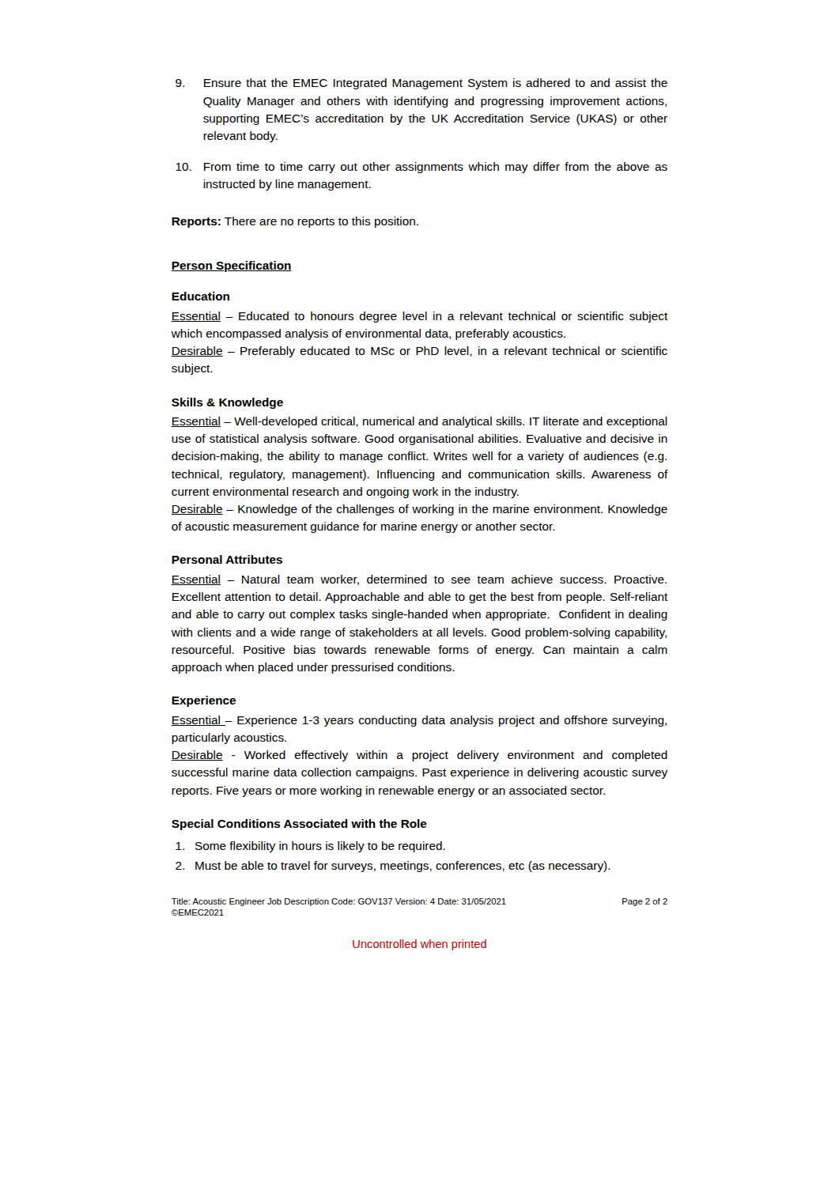9. Ensure that the EMEC Integrated Management System is adhered to and assist the Quality Manager and others with identifying and progressing improvement actions, supporting EMEC’s accreditation by the UK Accreditation Service (UKAS) or other relevant body.
10. From time to time carry out other assignments which may differ from the above as instructed by line management.
Reports: There are no reports to this position.
Person Specification
Education
Essential – Educated to honours degree level in a relevant technical or scientific subject which encompassed analysis of environmental data, preferably acoustics.
Desirable – Preferably educated to MSc or PhD level, in a relevant technical or scientific subject.
Skills & Knowledge
Essential – Well-developed critical, numerical and analytical skills. IT literate and exceptional use of statistical analysis software. Good organisational abilities. Evaluative and decisive in decision-making, the ability to manage conflict. Writes well for a variety of audiences (e.g. technical, regulatory, management). Influencing and communication skills. Awareness of current environmental research and ongoing work in the industry.
Desirable – Knowledge of the challenges of working in the marine environment. Knowledge of acoustic measurement guidance for marine energy or another sector.
Personal Attributes
Essential – Natural team worker, determined to see team achieve success. Proactive. Excellent attention to detail. Approachable and able to get the best from people. Self-reliant and able to carry out complex tasks single-handed when appropriate. Confident in dealing with clients and a wide range of stakeholders at all levels. Good problem-solving capability, resourceful. Positive bias towards renewable forms of energy. Can maintain a calm approach when placed under pressurised conditions.
Experience
Essential – Experience 1-3 years conducting data analysis project and offshore surveying, particularly acoustics.
Desirable - Worked effectively within a project delivery environment and completed successful marine data collection campaigns. Past experience in delivering acoustic survey reports. Five years or more working in renewable energy or an associated sector.
Special Conditions Associated with the Role
1. Some flexibility in hours is likely to be required.
2. Must be able to travel for surveys, meetings, conferences, etc (as necessary).
Title: Acoustic Engineer Job Description Code: GOV137 Version: 4 Date: 31/05/2021
©EMEC2021
Page 2 of 2
Uncontrolled when printed